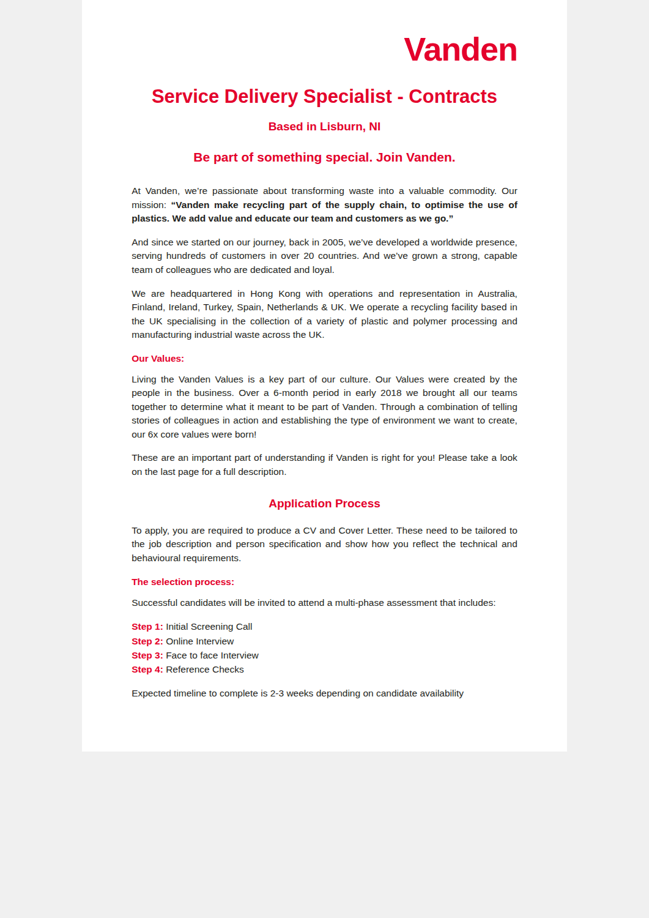Vanden
Service Delivery Specialist - Contracts
Based in Lisburn, NI
Be part of something special. Join Vanden.
At Vanden, we’re passionate about transforming waste into a valuable commodity. Our mission: “Vanden make recycling part of the supply chain, to optimise the use of plastics. We add value and educate our team and customers as we go.”
And since we started on our journey, back in 2005, we’ve developed a worldwide presence, serving hundreds of customers in over 20 countries. And we’ve grown a strong, capable team of colleagues who are dedicated and loyal.
We are headquartered in Hong Kong with operations and representation in Australia, Finland, Ireland, Turkey, Spain, Netherlands & UK. We operate a recycling facility based in the UK specialising in the collection of a variety of plastic and polymer processing and manufacturing industrial waste across the UK.
Our Values:
Living the Vanden Values is a key part of our culture. Our Values were created by the people in the business. Over a 6-month period in early 2018 we brought all our teams together to determine what it meant to be part of Vanden. Through a combination of telling stories of colleagues in action and establishing the type of environment we want to create, our 6x core values were born!
These are an important part of understanding if Vanden is right for you! Please take a look on the last page for a full description.
Application Process
To apply, you are required to produce a CV and Cover Letter. These need to be tailored to the job description and person specification and show how you reflect the technical and behavioural requirements.
The selection process:
Successful candidates will be invited to attend a multi-phase assessment that includes:
Step 1: Initial Screening Call
Step 2: Online Interview
Step 3: Face to face Interview
Step 4: Reference Checks
Expected timeline to complete is 2-3 weeks depending on candidate availability